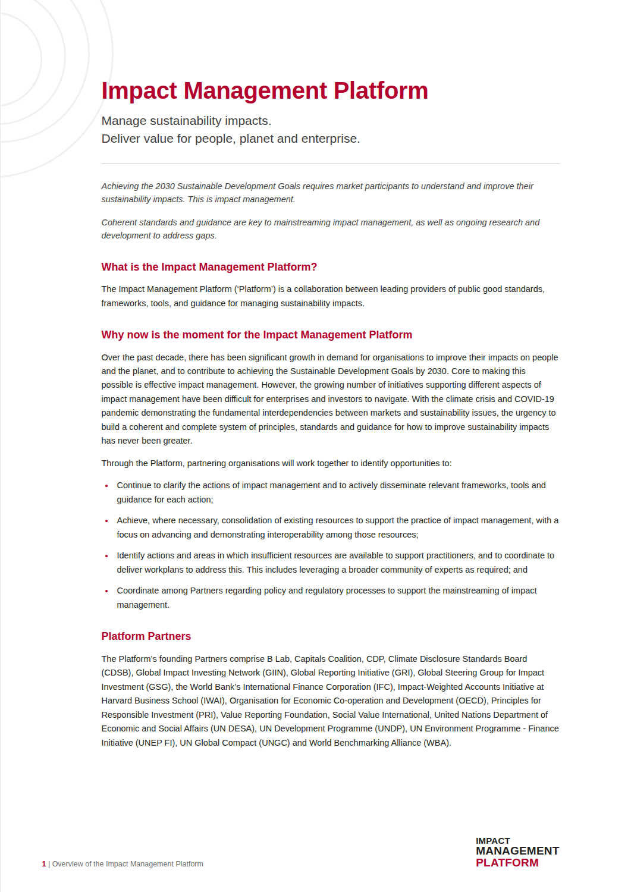Impact Management Platform
Manage sustainability impacts. Deliver value for people, planet and enterprise.
Achieving the 2030 Sustainable Development Goals requires market participants to understand and improve their sustainability impacts. This is impact management.
Coherent standards and guidance are key to mainstreaming impact management, as well as ongoing research and development to address gaps.
What is the Impact Management Platform?
The Impact Management Platform (‘Platform’) is a collaboration between leading providers of public good standards, frameworks, tools, and guidance for managing sustainability impacts.
Why now is the moment for the Impact Management Platform
Over the past decade, there has been significant growth in demand for organisations to improve their impacts on people and the planet, and to contribute to achieving the Sustainable Development Goals by 2030. Core to making this possible is effective impact management. However, the growing number of initiatives supporting different aspects of impact management have been difficult for enterprises and investors to navigate. With the climate crisis and COVID-19 pandemic demonstrating the fundamental interdependencies between markets and sustainability issues, the urgency to build a coherent and complete system of principles, standards and guidance for how to improve sustainability impacts has never been greater.
Through the Platform, partnering organisations will work together to identify opportunities to:
Continue to clarify the actions of impact management and to actively disseminate relevant frameworks, tools and guidance for each action;
Achieve, where necessary, consolidation of existing resources to support the practice of impact management, with a focus on advancing and demonstrating interoperability among those resources;
Identify actions and areas in which insufficient resources are available to support practitioners, and to coordinate to deliver workplans to address this. This includes leveraging a broader community of experts as required; and
Coordinate among Partners regarding policy and regulatory processes to support the mainstreaming of impact management.
Platform Partners
The Platform’s founding Partners comprise B Lab, Capitals Coalition, CDP, Climate Disclosure Standards Board (CDSB), Global Impact Investing Network (GIIN), Global Reporting Initiative (GRI), Global Steering Group for Impact Investment (GSG), the World Bank’s International Finance Corporation (IFC), Impact-Weighted Accounts Initiative at Harvard Business School (IWAI), Organisation for Economic Co-operation and Development (OECD), Principles for Responsible Investment (PRI), Value Reporting Foundation, Social Value International, United Nations Department of Economic and Social Affairs (UN DESA), UN Development Programme (UNDP), UN Environment Programme - Finance Initiative (UNEP FI), UN Global Compact (UNGC) and World Benchmarking Alliance (WBA).
1 | Overview of the Impact Management Platform
IMPACT MANAGEMENT PLATFORM